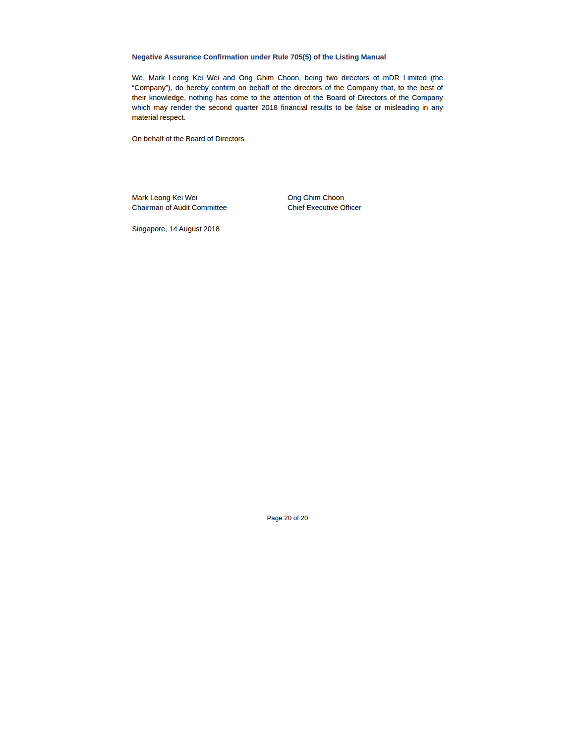Negative Assurance Confirmation under Rule 705(5) of the Listing Manual
We, Mark Leong Kei Wei and Ong Ghim Choon, being two directors of mDR Limited (the “Company”), do hereby confirm on behalf of the directors of the Company that, to the best of their knowledge, nothing has come to the attention of the Board of Directors of the Company which may render the second quarter 2018 financial results to be false or misleading in any material respect.
On behalf of the Board of Directors
| Mark Leong Kei Wei Chairman of Audit Committee | Ong Ghim Choon Chief Executive Officer |
Singapore, 14 August 2018
Page 20 of 20